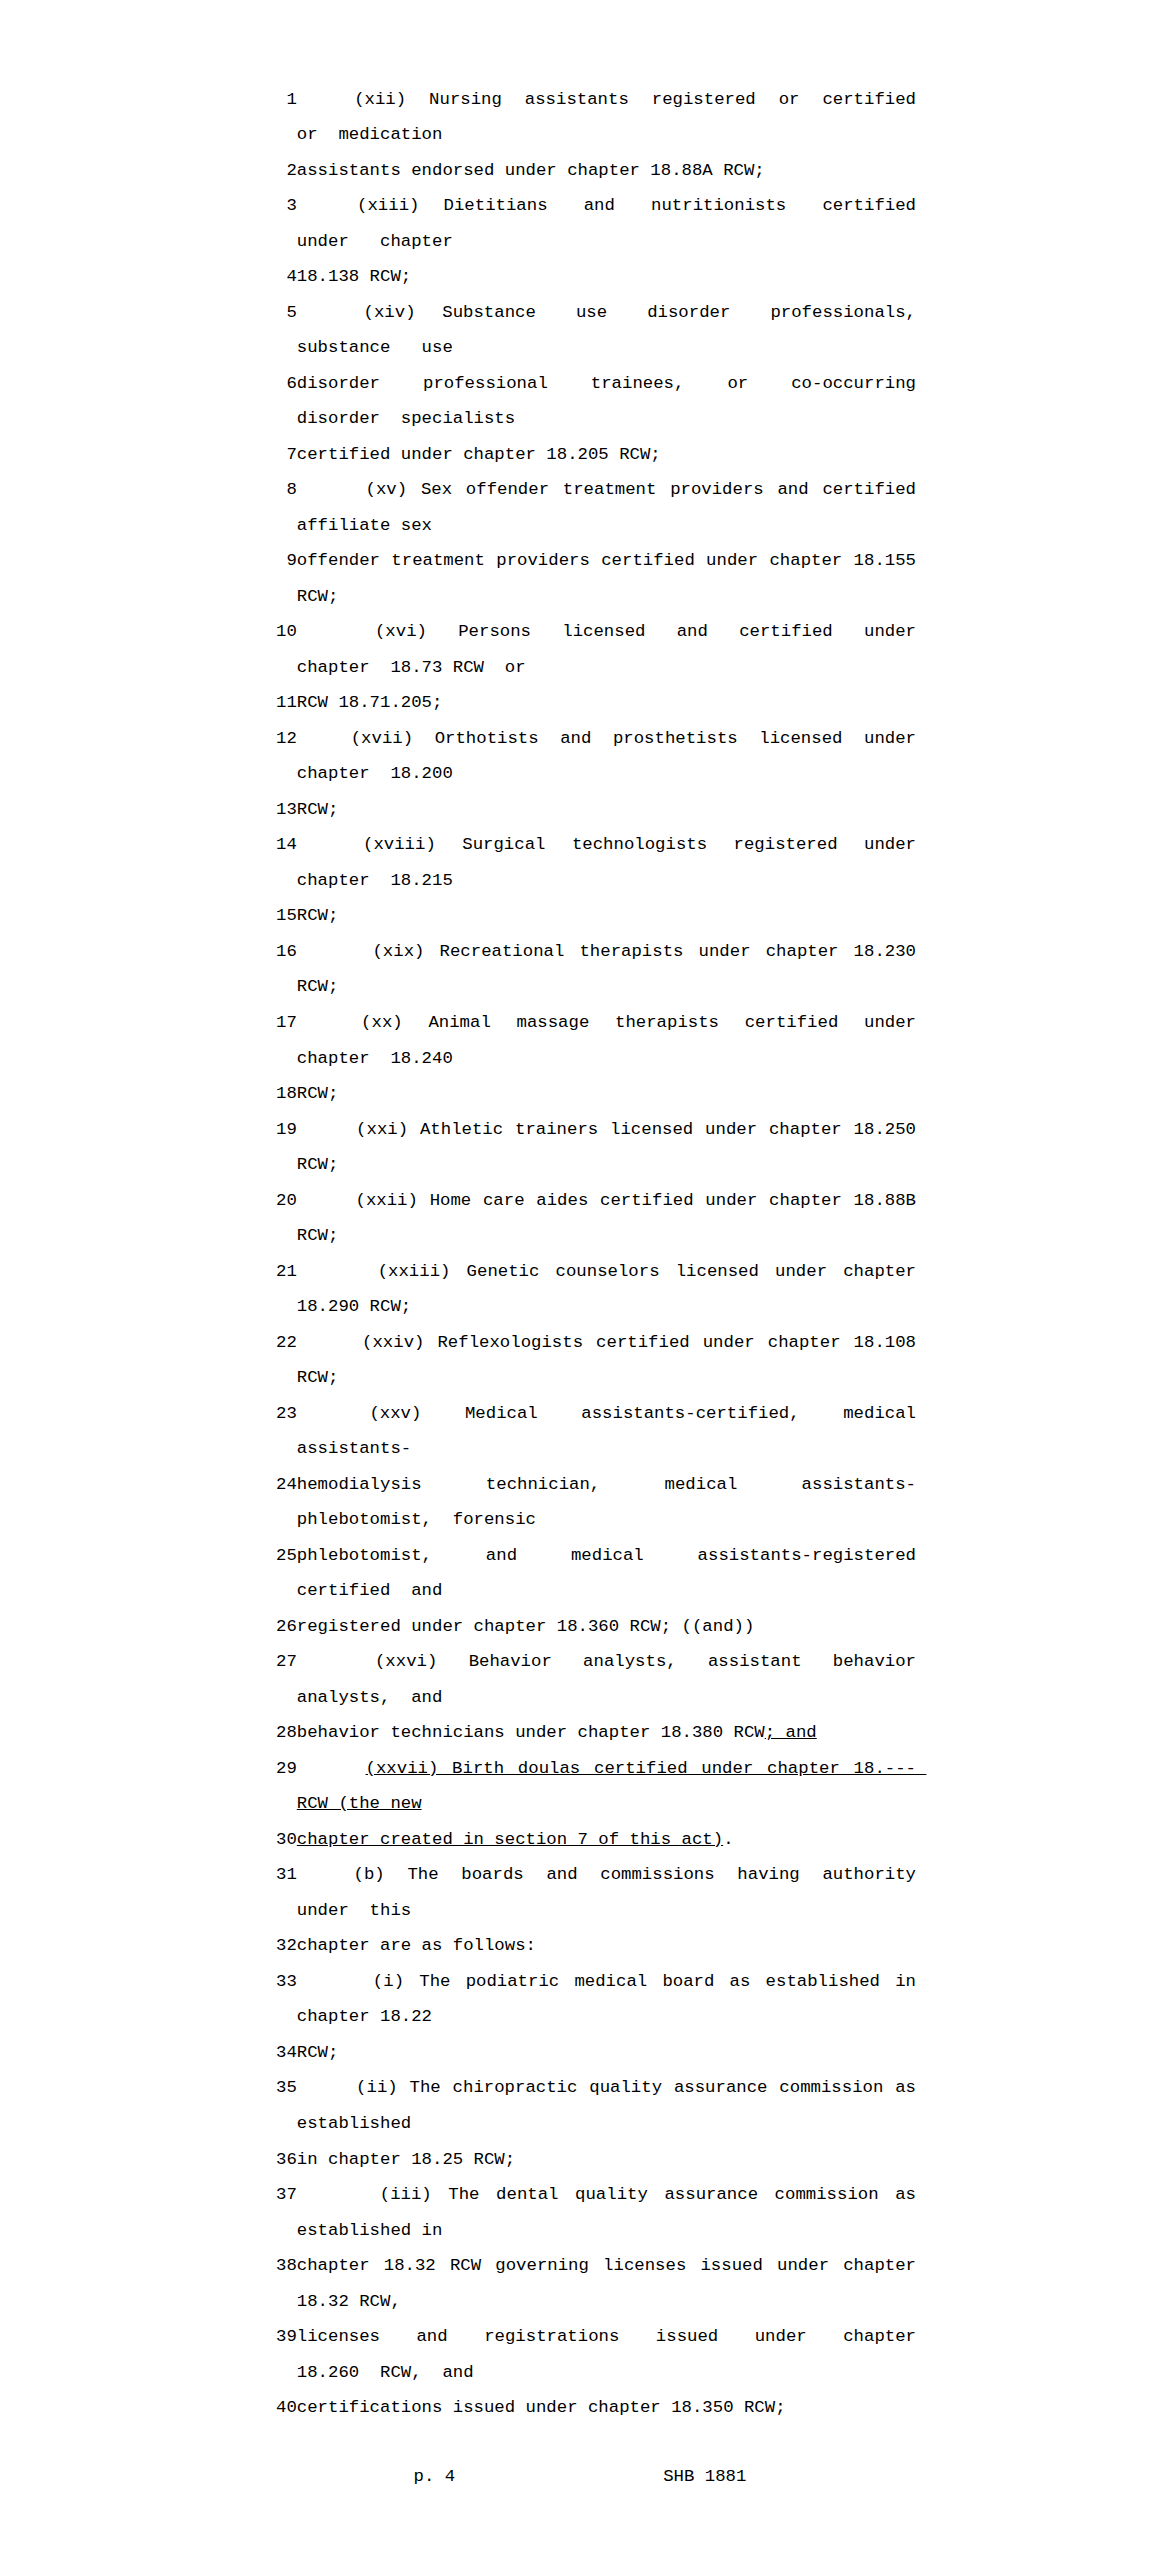| 1 | (xii) Nursing assistants registered or certified or medication |
| 2 | assistants endorsed under chapter 18.88A RCW; |
| 3 | (xiii) Dietitians and nutritionists certified under chapter |
| 4 | 18.138 RCW; |
| 5 | (xiv) Substance use disorder professionals, substance use |
| 6 | disorder professional trainees, or co-occurring disorder specialists |
| 7 | certified under chapter 18.205 RCW; |
| 8 | (xv) Sex offender treatment providers and certified affiliate sex |
| 9 | offender treatment providers certified under chapter 18.155 RCW; |
| 10 | (xvi) Persons licensed and certified under chapter 18.73 RCW or |
| 11 | RCW 18.71.205; |
| 12 | (xvii) Orthotists and prosthetists licensed under chapter 18.200 |
| 13 | RCW; |
| 14 | (xviii) Surgical technologists registered under chapter 18.215 |
| 15 | RCW; |
| 16 | (xix) Recreational therapists under chapter 18.230 RCW; |
| 17 | (xx) Animal massage therapists certified under chapter 18.240 |
| 18 | RCW; |
| 19 | (xxi) Athletic trainers licensed under chapter 18.250 RCW; |
| 20 | (xxii) Home care aides certified under chapter 18.88B RCW; |
| 21 | (xxiii) Genetic counselors licensed under chapter 18.290 RCW; |
| 22 | (xxiv) Reflexologists certified under chapter 18.108 RCW; |
| 23 | (xxv) Medical assistants-certified, medical assistants- |
| 24 | hemodialysis technician, medical assistants-phlebotomist, forensic |
| 25 | phlebotomist, and medical assistants-registered certified and |
| 26 | registered under chapter 18.360 RCW; ((and)) |
| 27 | (xxvi) Behavior analysts, assistant behavior analysts, and |
| 28 | behavior technicians under chapter 18.380 RCW ; and |
| 29 | (xxvii) Birth doulas certified under chapter 18.--- RCW (the new |
| 30 | chapter created in section 7 of this act) . |
| 31 | (b) The boards and commissions having authority under this |
| 32 | chapter are as follows: |
| 33 | (i) The podiatric medical board as established in chapter 18.22 |
| 34 | RCW; |
| 35 | (ii) The chiropractic quality assurance commission as established |
| 36 | in chapter 18.25 RCW; |
| 37 | (iii) The dental quality assurance commission as established in |
| 38 | chapter 18.32 RCW governing licenses issued under chapter 18.32 RCW, |
| 39 | licenses and registrations issued under chapter 18.260 RCW, and |
| 40 | certifications issued under chapter 18.350 RCW; |
p. 4 SHB 1881